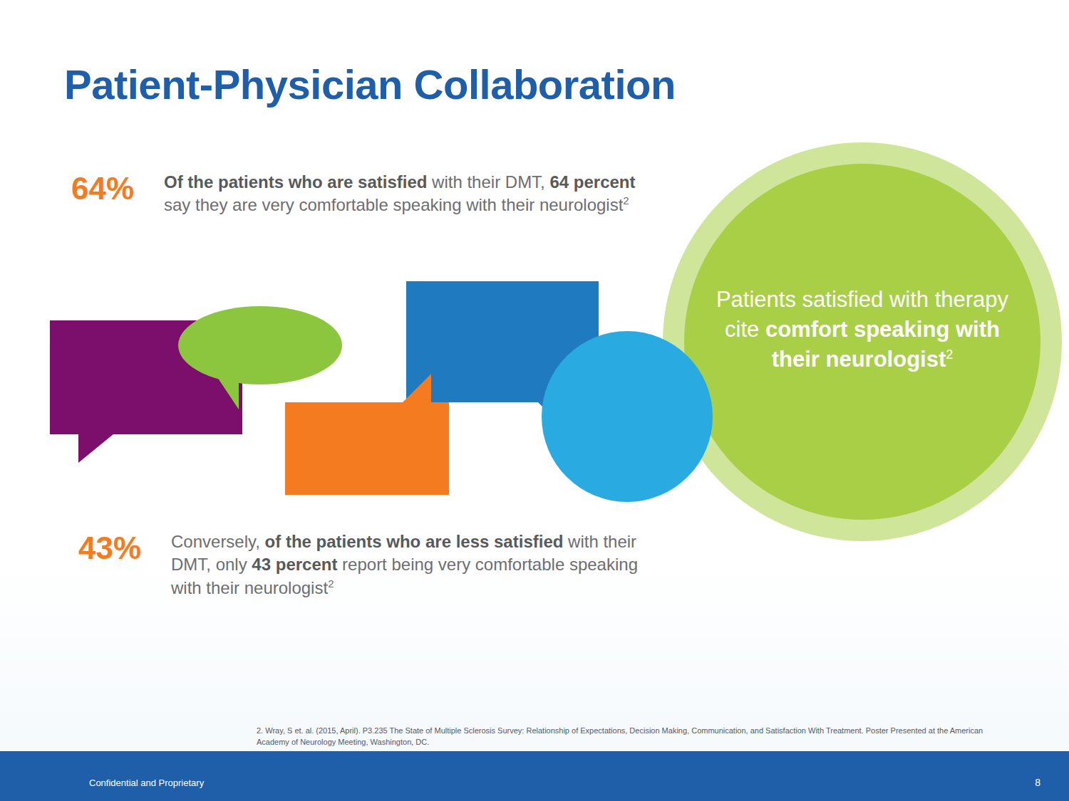Patient-Physician Collaboration
Patients satisfied with therapy cite comfort speaking with their neurologist2
64%
Of the patients who are satisfied with their DMT, 64 percent say they are very comfortable speaking with their neurologist2
43%
Conversely, of the patients who are less satisfied with their DMT, only 43 percent report being very comfortable speaking with their neurologist2
2. Wray, S et. al. (2015, April). P3.235 The State of Multiple Sclerosis Survey: Relationship of Expectations, Decision Making, Communication, and Satisfaction With Treatment. Poster Presented at the American Academy of Neurology Meeting, Washington, DC.
Confidential and Proprietary
8